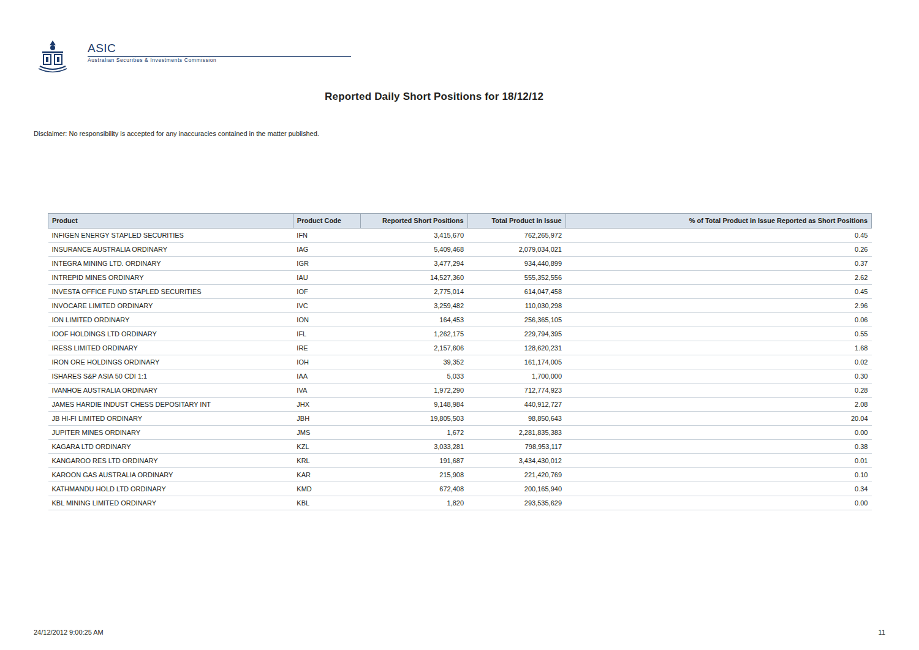ASIC
Australian Securities & Investments Commission
Reported Daily Short Positions for 18/12/12
Disclaimer: No responsibility is accepted for any inaccuracies contained in the matter published.
| Product | Product Code | Reported Short Positions | Total Product in Issue | % of Total Product in Issue Reported as Short Positions |
| --- | --- | --- | --- | --- |
| INFIGEN ENERGY STAPLED SECURITIES | IFN | 3,415,670 | 762,265,972 | 0.45 |
| INSURANCE AUSTRALIA ORDINARY | IAG | 5,409,468 | 2,079,034,021 | 0.26 |
| INTEGRA MINING LTD. ORDINARY | IGR | 3,477,294 | 934,440,899 | 0.37 |
| INTREPID MINES ORDINARY | IAU | 14,527,360 | 555,352,556 | 2.62 |
| INVESTA OFFICE FUND STAPLED SECURITIES | IOF | 2,775,014 | 614,047,458 | 0.45 |
| INVOCARE LIMITED ORDINARY | IVC | 3,259,482 | 110,030,298 | 2.96 |
| ION LIMITED ORDINARY | ION | 164,453 | 256,365,105 | 0.06 |
| IOOF HOLDINGS LTD ORDINARY | IFL | 1,262,175 | 229,794,395 | 0.55 |
| IRESS LIMITED ORDINARY | IRE | 2,157,606 | 128,620,231 | 1.68 |
| IRON ORE HOLDINGS ORDINARY | IOH | 39,352 | 161,174,005 | 0.02 |
| ISHARES S&P ASIA 50 CDI 1:1 | IAA | 5,033 | 1,700,000 | 0.30 |
| IVANHOE AUSTRALIA ORDINARY | IVA | 1,972,290 | 712,774,923 | 0.28 |
| JAMES HARDIE INDUST CHESS DEPOSITARY INT | JHX | 9,148,984 | 440,912,727 | 2.08 |
| JB HI-FI LIMITED ORDINARY | JBH | 19,805,503 | 98,850,643 | 20.04 |
| JUPITER MINES ORDINARY | JMS | 1,672 | 2,281,835,383 | 0.00 |
| KAGARA LTD ORDINARY | KZL | 3,033,281 | 798,953,117 | 0.38 |
| KANGAROO RES LTD ORDINARY | KRL | 191,687 | 3,434,430,012 | 0.01 |
| KAROON GAS AUSTRALIA ORDINARY | KAR | 215,908 | 221,420,769 | 0.10 |
| KATHMANDU HOLD LTD ORDINARY | KMD | 672,408 | 200,165,940 | 0.34 |
| KBL MINING LIMITED ORDINARY | KBL | 1,820 | 293,535,629 | 0.00 |
24/12/2012 9:00:25 AM 11